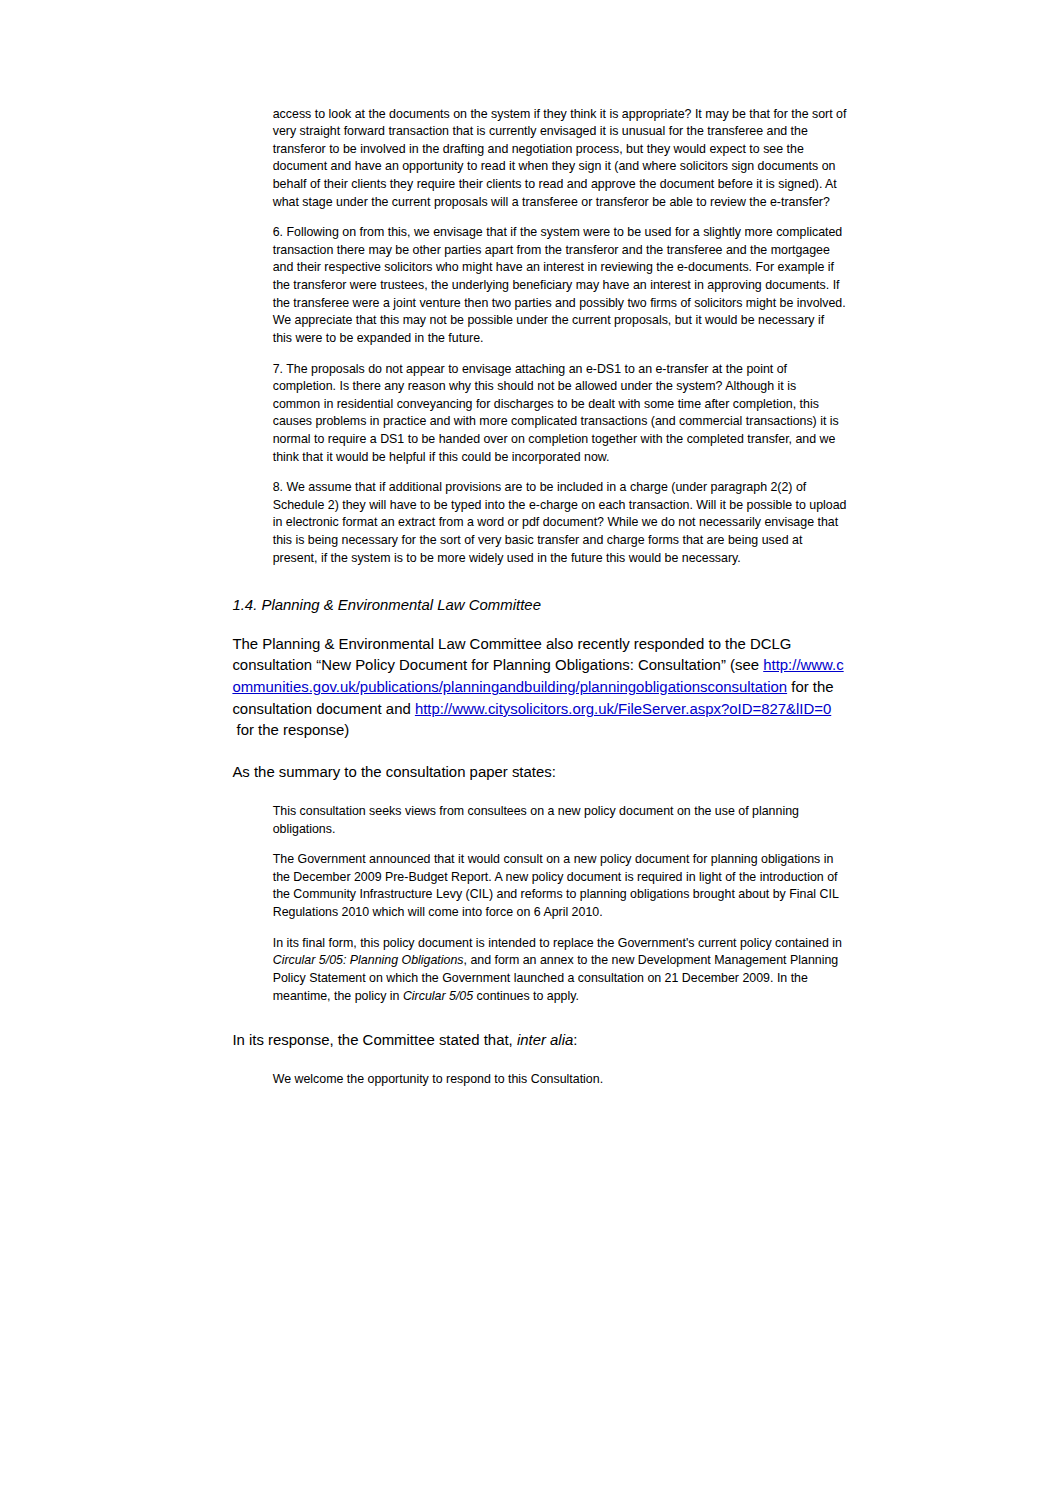access to look at the documents on the system if they think it is appropriate? It may be that for the sort of very straight forward transaction that is currently envisaged it is unusual for the transferee and the transferor to be involved in the drafting and negotiation process, but they would expect to see the document and have an opportunity to read it when they sign it (and where solicitors sign documents on behalf of their clients they require their clients to read and approve the document before it is signed). At what stage under the current proposals will a transferee or transferor be able to review the e-transfer?
6. Following on from this, we envisage that if the system were to be used for a slightly more complicated transaction there may be other parties apart from the transferor and the transferee and the mortgagee and their respective solicitors who might have an interest in reviewing the e-documents. For example if the transferor were trustees, the underlying beneficiary may have an interest in approving documents. If the transferee were a joint venture then two parties and possibly two firms of solicitors might be involved. We appreciate that this may not be possible under the current proposals, but it would be necessary if this were to be expanded in the future.
7. The proposals do not appear to envisage attaching an e-DS1 to an e-transfer at the point of completion. Is there any reason why this should not be allowed under the system? Although it is common in residential conveyancing for discharges to be dealt with some time after completion, this causes problems in practice and with more complicated transactions (and commercial transactions) it is normal to require a DS1 to be handed over on completion together with the completed transfer, and we think that it would be helpful if this could be incorporated now.
8. We assume that if additional provisions are to be included in a charge (under paragraph 2(2) of Schedule 2) they will have to be typed into the e-charge on each transaction. Will it be possible to upload in electronic format an extract from a word or pdf document? While we do not necessarily envisage that this is being necessary for the sort of very basic transfer and charge forms that are being used at present, if the system is to be more widely used in the future this would be necessary.
1.4. Planning & Environmental Law Committee
The Planning & Environmental Law Committee also recently responded to the DCLG consultation “New Policy Document for Planning Obligations: Consultation” (see http://www.communities.gov.uk/publications/planningandbuilding/planningobligationsconsultation for the consultation document and http://www.citysolicitors.org.uk/FileServer.aspx?oID=827&lID=0 for the response)
As the summary to the consultation paper states:
This consultation seeks views from consultees on a new policy document on the use of planning obligations.
The Government announced that it would consult on a new policy document for planning obligations in the December 2009 Pre-Budget Report. A new policy document is required in light of the introduction of the Community Infrastructure Levy (CIL) and reforms to planning obligations brought about by Final CIL Regulations 2010 which will come into force on 6 April 2010.
In its final form, this policy document is intended to replace the Government's current policy contained in Circular 5/05: Planning Obligations, and form an annex to the new Development Management Planning Policy Statement on which the Government launched a consultation on 21 December 2009. In the meantime, the policy in Circular 5/05 continues to apply.
In its response, the Committee stated that, inter alia:
We welcome the opportunity to respond to this Consultation.